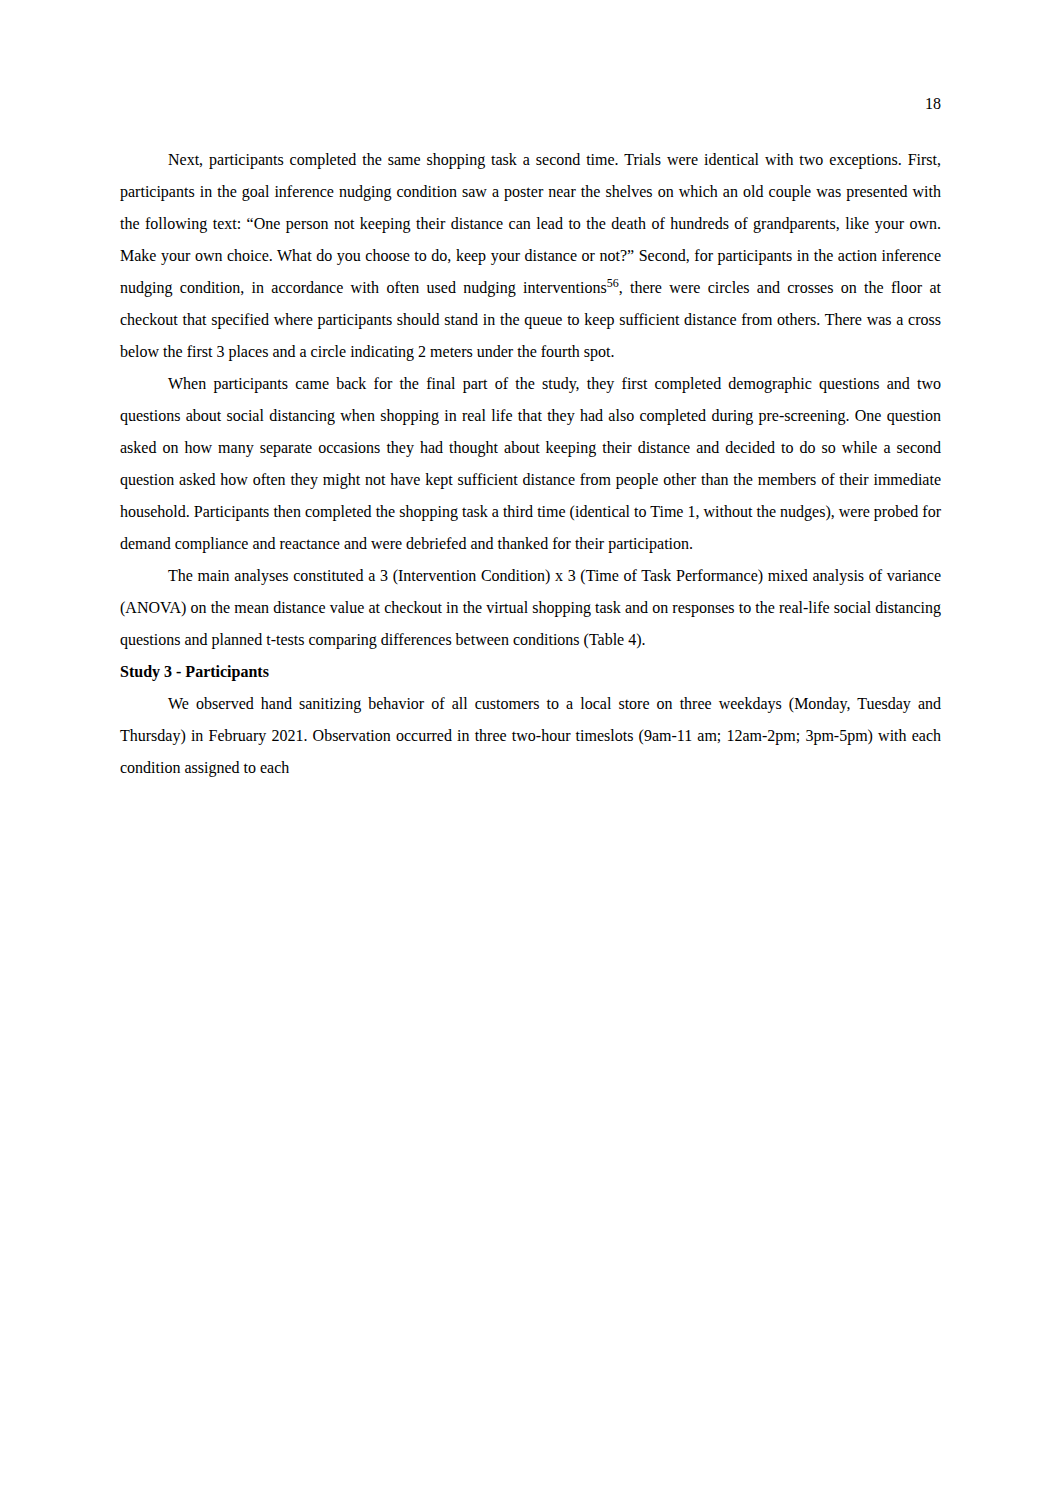18
Next, participants completed the same shopping task a second time. Trials were identical with two exceptions. First, participants in the goal inference nudging condition saw a poster near the shelves on which an old couple was presented with the following text: “One person not keeping their distance can lead to the death of hundreds of grandparents, like your own. Make your own choice. What do you choose to do, keep your distance or not?” Second, for participants in the action inference nudging condition, in accordance with often used nudging interventions56, there were circles and crosses on the floor at checkout that specified where participants should stand in the queue to keep sufficient distance from others. There was a cross below the first 3 places and a circle indicating 2 meters under the fourth spot.
When participants came back for the final part of the study, they first completed demographic questions and two questions about social distancing when shopping in real life that they had also completed during pre-screening. One question asked on how many separate occasions they had thought about keeping their distance and decided to do so while a second question asked how often they might not have kept sufficient distance from people other than the members of their immediate household. Participants then completed the shopping task a third time (identical to Time 1, without the nudges), were probed for demand compliance and reactance and were debriefed and thanked for their participation.
The main analyses constituted a 3 (Intervention Condition) x 3 (Time of Task Performance) mixed analysis of variance (ANOVA) on the mean distance value at checkout in the virtual shopping task and on responses to the real-life social distancing questions and planned t-tests comparing differences between conditions (Table 4).
Study 3 - Participants
We observed hand sanitizing behavior of all customers to a local store on three weekdays (Monday, Tuesday and Thursday) in February 2021. Observation occurred in three two-hour timeslots (9am-11 am; 12am-2pm; 3pm-5pm) with each condition assigned to each